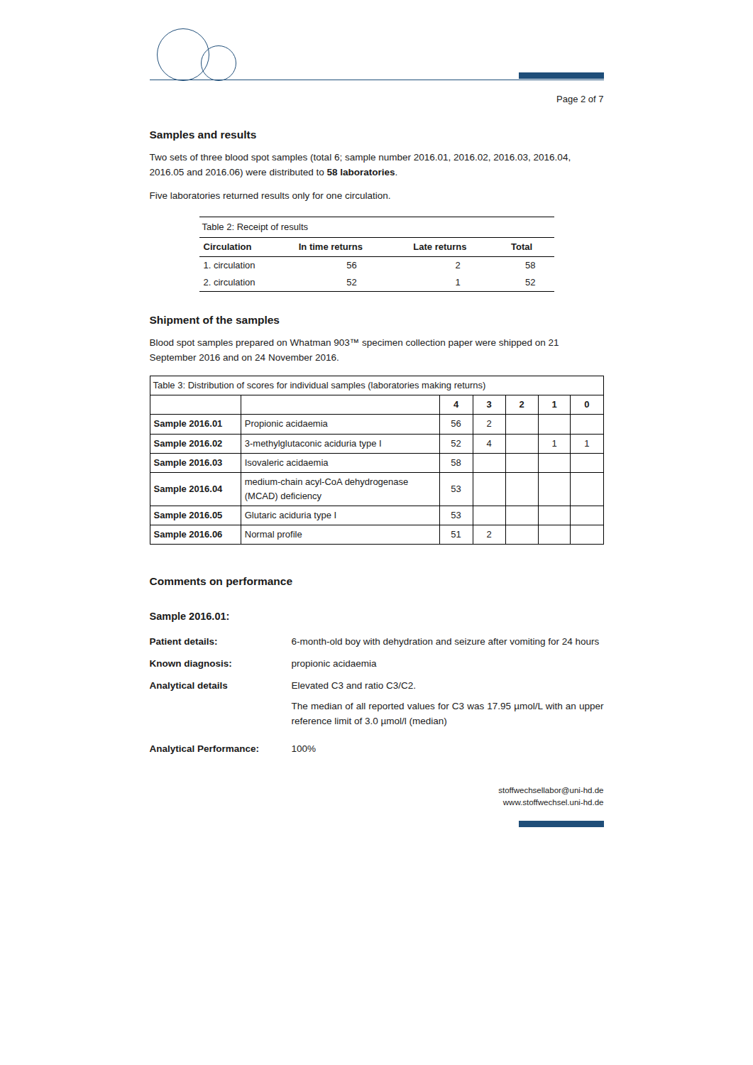Page 2 of 7
Samples and results
Two sets of three blood spot samples (total 6; sample number 2016.01, 2016.02, 2016.03, 2016.04, 2016.05 and 2016.06) were distributed to 58 laboratories.
Five laboratories returned results only for one circulation.
Table 2: Receipt of results
| Circulation | In time returns | Late returns | Total |
| --- | --- | --- | --- |
| 1. circulation | 56 | 2 | 58 |
| 2. circulation | 52 | 1 | 52 |
Shipment of the samples
Blood spot samples prepared on Whatman 903™ specimen collection paper were shipped on 21 September 2016 and on 24 November 2016.
Table 3: Distribution of scores for individual samples (laboratories making returns)
| | | 4 | 3 | 2 | 1 | 0 |
| --- | --- | --- | --- | --- | --- | --- |
| Sample 2016.01 | Propionic acidaemia | 56 | 2 | | | |
| Sample 2016.02 | 3-methylglutaconic aciduria type I | 52 | 4 | | 1 | 1 |
| Sample 2016.03 | Isovaleric acidaemia | 58 | | | | |
| Sample 2016.04 | medium-chain acyl-CoA dehydrogenase (MCAD) deficiency | 53 | | | | |
| Sample 2016.05 | Glutaric aciduria type I | 53 | | | | |
| Sample 2016.06 | Normal profile | 51 | 2 | | | |
Comments on performance
Sample 2016.01:
Patient details:
6-month-old boy with dehydration and seizure after vomiting for 24 hours
Known diagnosis:
propionic acidaemia
Analytical details
Elevated C3 and ratio C3/C2.
The median of all reported values for C3 was 17.95 µmol/L with an upper reference limit of 3.0 µmol/l (median)
Analytical Performance:
100%
stoffwechsellabor@uni-hd.de
www.stoffwechsel.uni-hd.de